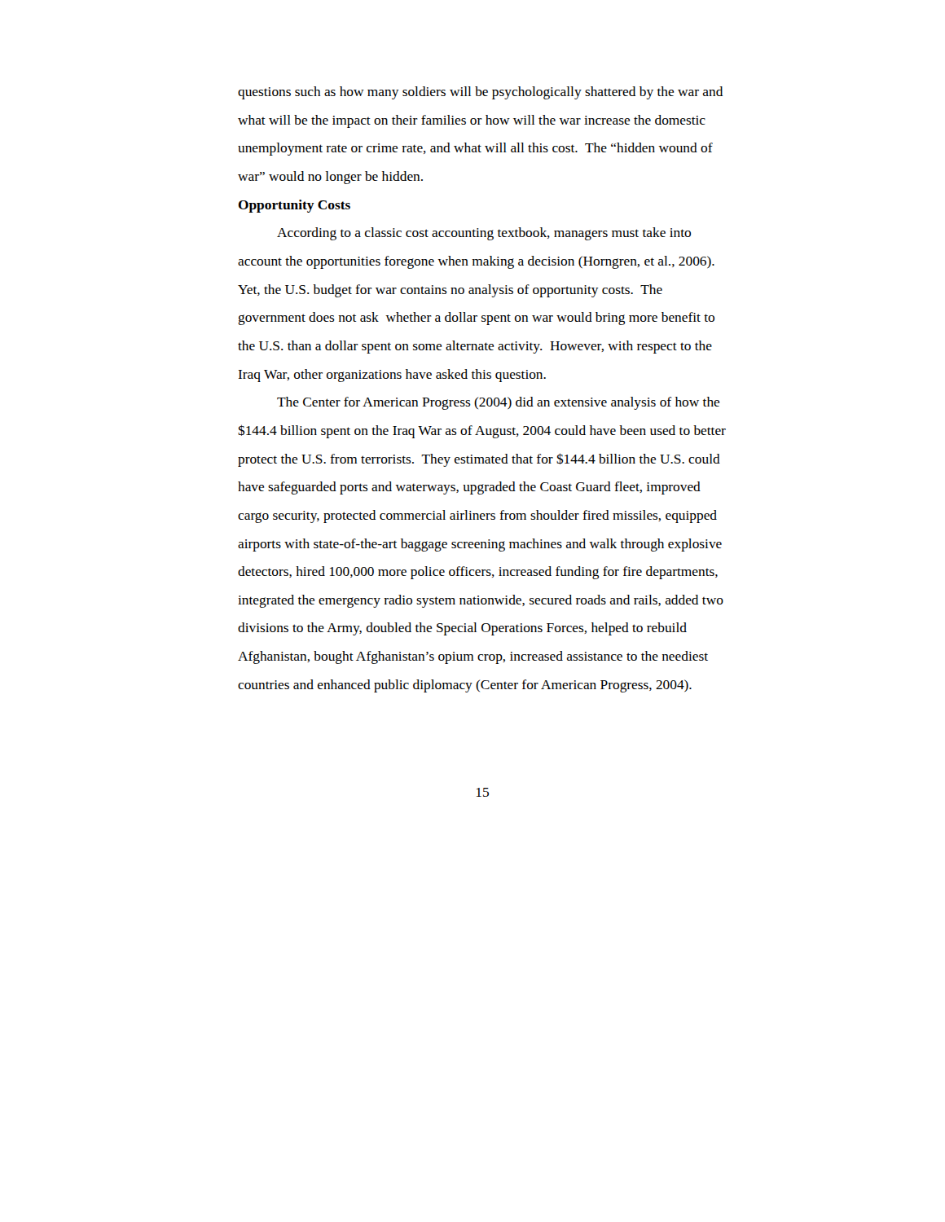questions such as how many soldiers will be psychologically shattered by the war and what will be the impact on their families or how will the war increase the domestic unemployment rate or crime rate, and what will all this cost. The “hidden wound of war” would no longer be hidden.
Opportunity Costs
According to a classic cost accounting textbook, managers must take into account the opportunities foregone when making a decision (Horngren, et al., 2006). Yet, the U.S. budget for war contains no analysis of opportunity costs. The government does not ask whether a dollar spent on war would bring more benefit to the U.S. than a dollar spent on some alternate activity. However, with respect to the Iraq War, other organizations have asked this question.
The Center for American Progress (2004) did an extensive analysis of how the $144.4 billion spent on the Iraq War as of August, 2004 could have been used to better protect the U.S. from terrorists. They estimated that for $144.4 billion the U.S. could have safeguarded ports and waterways, upgraded the Coast Guard fleet, improved cargo security, protected commercial airliners from shoulder fired missiles, equipped airports with state-of-the-art baggage screening machines and walk through explosive detectors, hired 100,000 more police officers, increased funding for fire departments, integrated the emergency radio system nationwide, secured roads and rails, added two divisions to the Army, doubled the Special Operations Forces, helped to rebuild Afghanistan, bought Afghanistan’s opium crop, increased assistance to the neediest countries and enhanced public diplomacy (Center for American Progress, 2004).
15